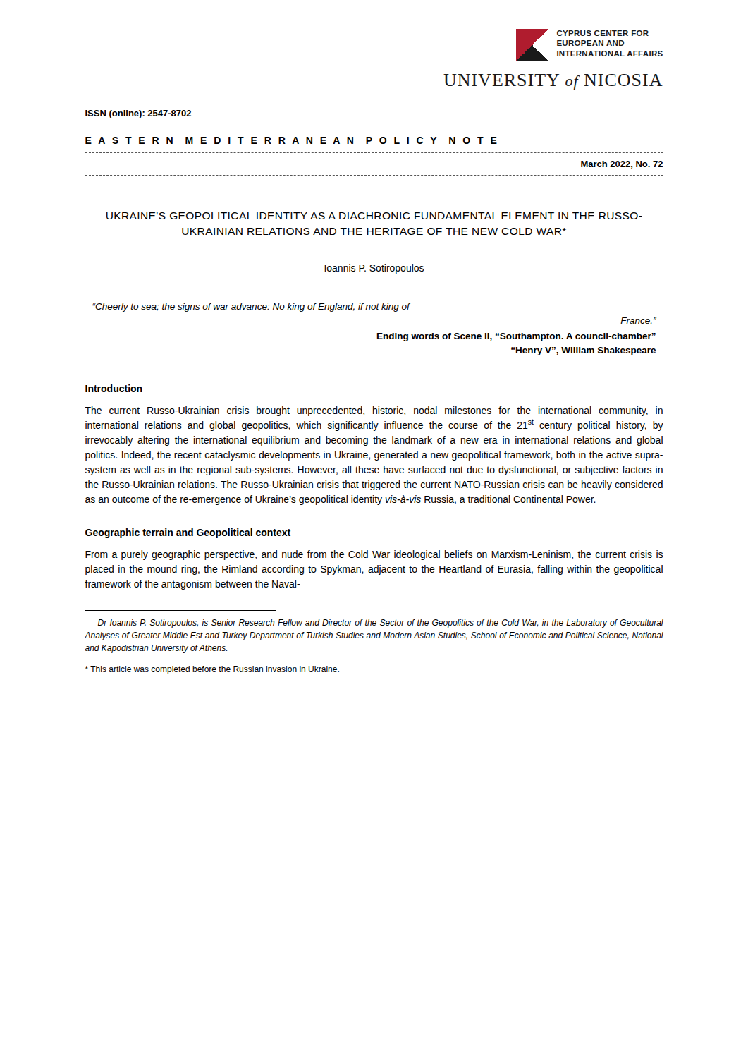Cyprus Center for
European and
International Affairs
UNIVERSITY of NICOSIA
ISSN (online): 2547-8702
E A S T E R N M E D I T E R R A N E A N P O L I C Y N O T E
March 2022, No. 72
Ukraine's Geopolitical Identity as a Diachronic Fundamental Element in the Russo-Ukrainian Relations and the Heritage of the New Cold War*
Ioannis P. Sotiropoulos
“Cheerly to sea; the signs of war advance: No king of England, if not king of France.”
Ending words of Scene II, “Southampton. A council-chamber”
“Henry V”, William Shakespeare
Introduction
The current Russo-Ukrainian crisis brought unprecedented, historic, nodal milestones for the international community, in international relations and global geopolitics, which significantly influence the course of the 21st century political history, by irrevocably altering the international equilibrium and becoming the landmark of a new era in international relations and global politics. Indeed, the recent cataclysmic developments in Ukraine, generated a new geopolitical framework, both in the active supra-system as well as in the regional sub-systems. However, all these have surfaced not due to dysfunctional, or subjective factors in the Russo-Ukrainian relations. The Russo-Ukrainian crisis that triggered the current NATO-Russian crisis can be heavily considered as an outcome of the re-emergence of Ukraine’s geopolitical identity vis-à-vis Russia, a traditional Continental Power.
Geographic terrain and Geopolitical context
From a purely geographic perspective, and nude from the Cold War ideological beliefs on Marxism-Leninism, the current crisis is placed in the mound ring, the Rimland according to Spykman, adjacent to the Heartland of Eurasia, falling within the geopolitical framework of the antagonism between the Naval-
Dr Ioannis P. Sotiropoulos, is Senior Research Fellow and Director of the Sector of the Geopolitics of the Cold War, in the Laboratory of Geocultural Analyses of Greater Middle Est and Turkey Department of Turkish Studies and Modern Asian Studies, School of Economic and Political Science, National and Kapodistrian University of Athens.
* This article was completed before the Russian invasion in Ukraine.